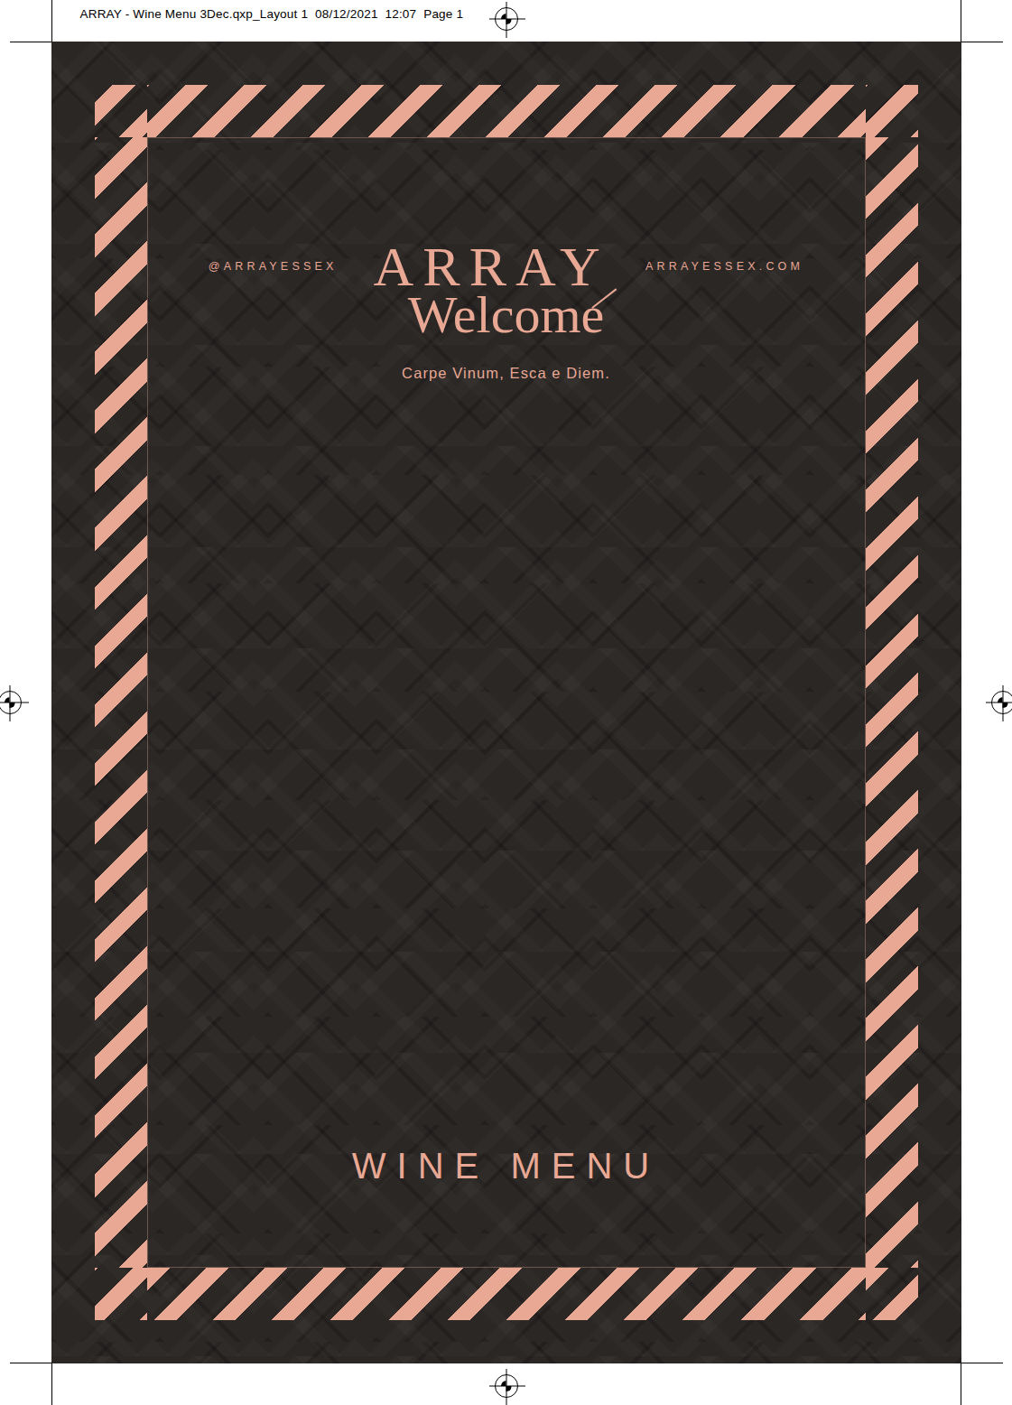ARRAY - Wine Menu 3Dec.qxp_Layout 1 08/12/2021 12:07 Page 1
@ARRAYESSEX ARRAY ARRAYESSEX.COM
Welcome
Carpe Vinum, Esca e Diem.
WINE MENU